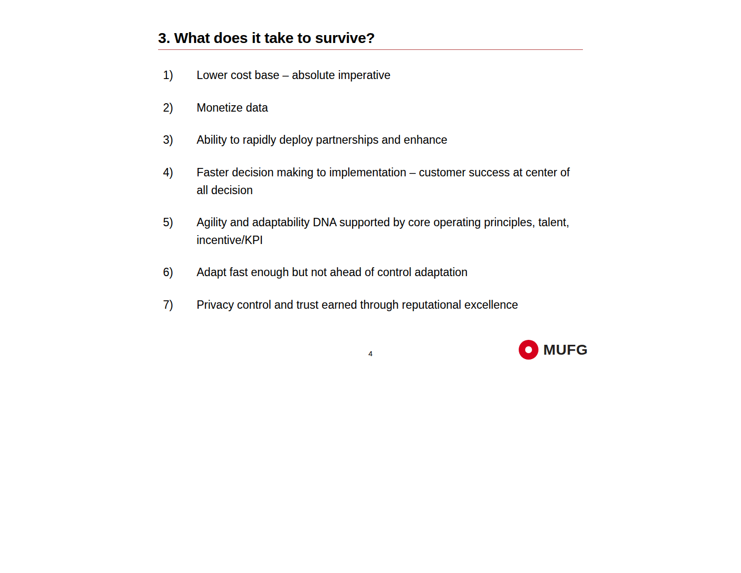3. What does it take to survive?
Lower cost base – absolute imperative
Monetize data
Ability to rapidly deploy partnerships and enhance
Faster decision making to implementation – customer success at center of all decision
Agility and adaptability DNA supported by core operating principles, talent, incentive/KPI
Adapt fast enough but not ahead of control adaptation
Privacy control and trust earned through reputational excellence
4
MUFG